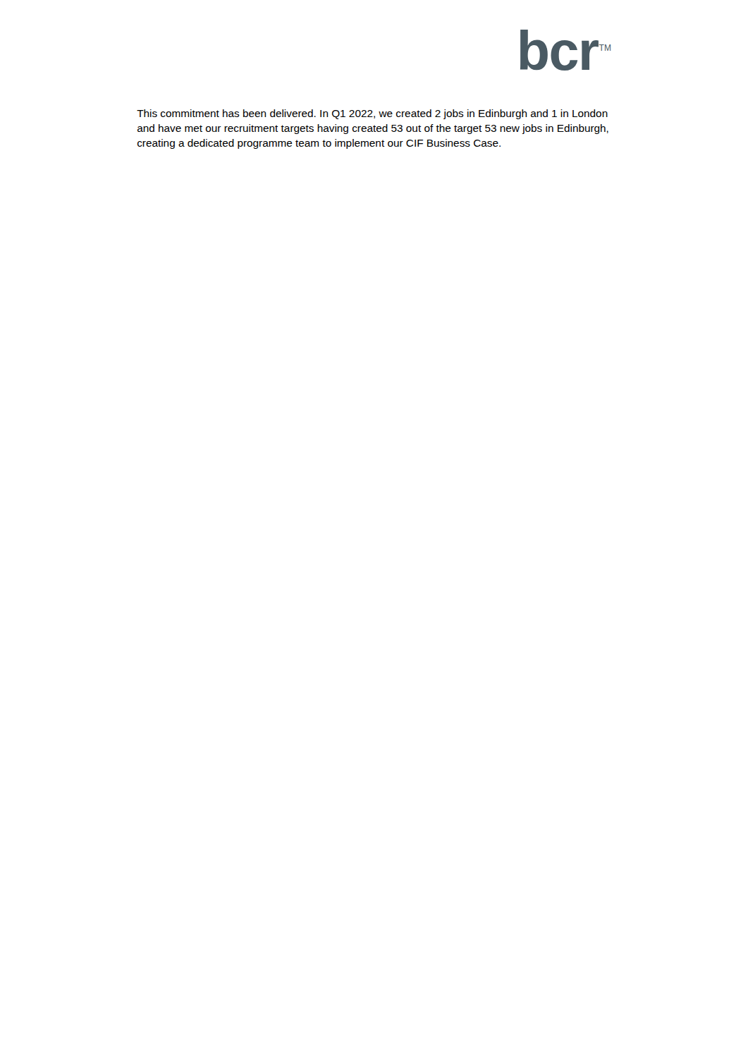bcrTM
This commitment has been delivered. In Q1 2022, we created 2 jobs in Edinburgh and 1 in London and have met our recruitment targets having created 53 out of the target 53 new jobs in Edinburgh, creating a dedicated programme team to implement our CIF Business Case.